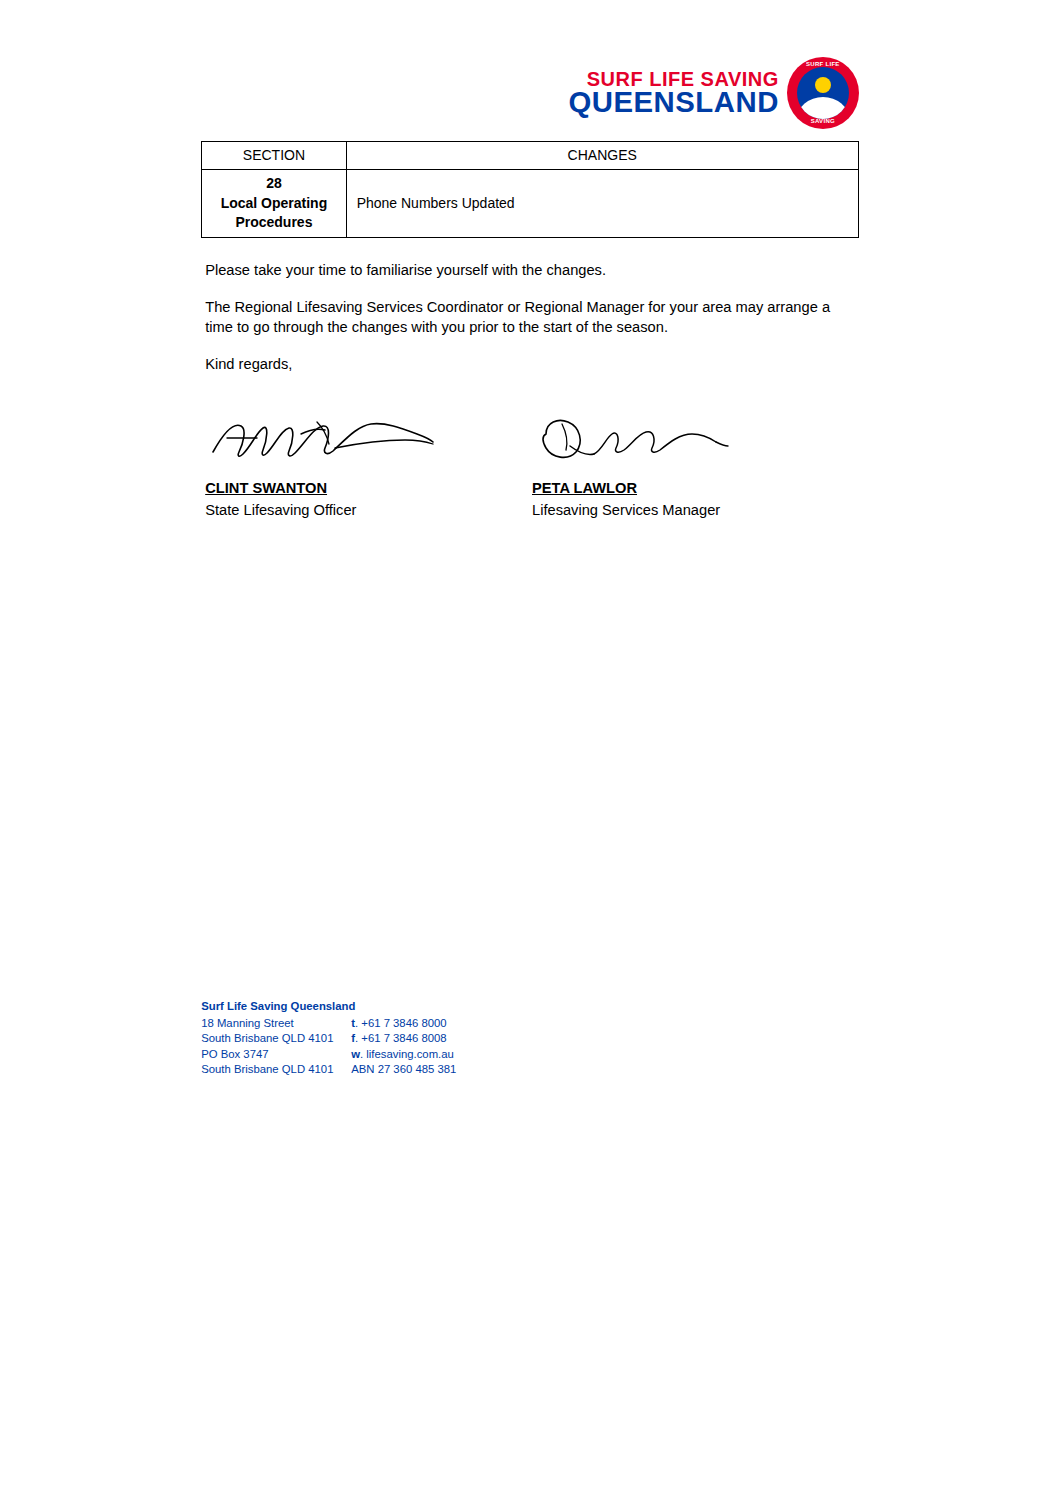SURF LIFE SAVING
QUEENSLAND
SURF LIFE
SAVING
| SECTION | CHANGES |
| --- | --- |
| 28 Local Operating Procedures | Phone Numbers Updated |
Please take your time to familiarise yourself with the changes.
The Regional Lifesaving Services Coordinator or Regional Manager for your area may arrange a time to go through the changes with you prior to the start of the season.
Kind regards,
CLINT SWANTON
State Lifesaving Officer
PETA LAWLOR
Lifesaving Services Manager
Surf Life Saving Queensland
18 Manning Street
South Brisbane QLD 4101
PO Box 3747
South Brisbane QLD 4101
t. +61 7 3846 8000
f. +61 7 3846 8008
w. lifesaving.com.au
ABN 27 360 485 381